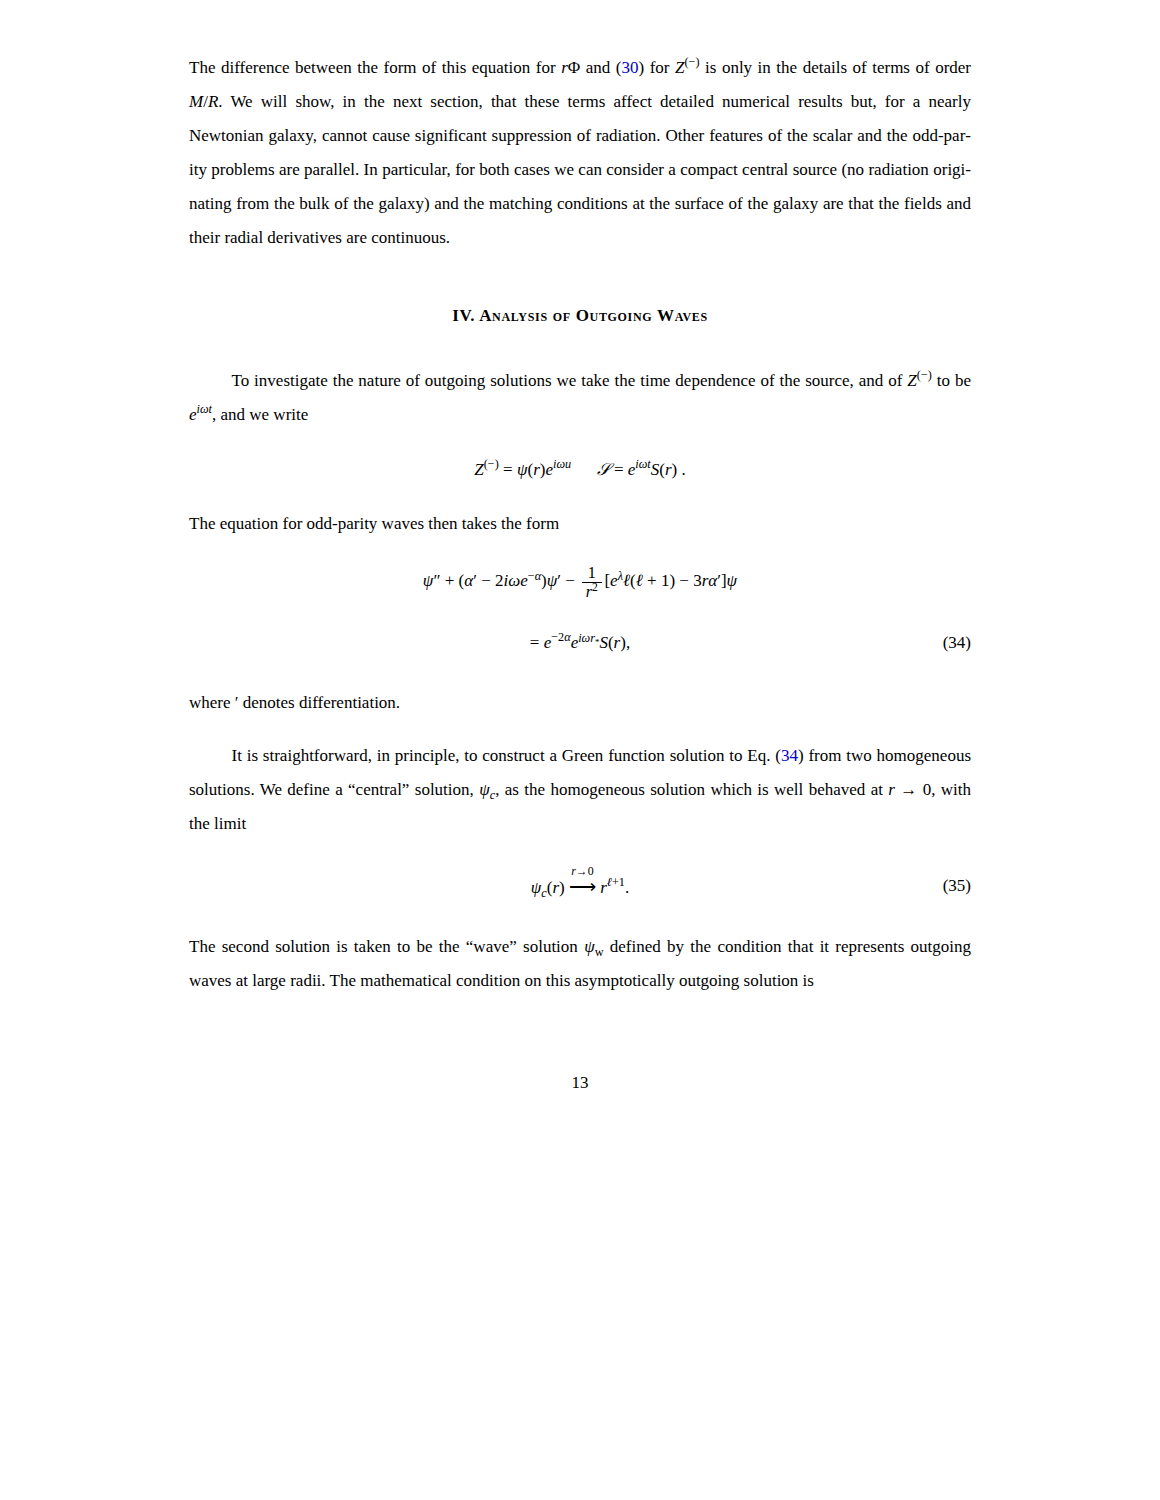The difference between the form of this equation for r Φ and (30) for Z(−) is only in the details of terms of order M/R. We will show, in the next section, that these terms affect detailed numerical results but, for a nearly Newtonian galaxy, cannot cause significant suppression of radiation. Other features of the scalar and the odd-parity problems are parallel. In particular, for both cases we can consider a compact central source (no radiation originating from the bulk of the galaxy) and the matching conditions at the surface of the galaxy are that the fields and their radial derivatives are continuous.
IV. Analysis of Outgoing Waves
To investigate the nature of outgoing solutions we take the time dependence of the source, and of Z(−) to be eiωt, and we write
Z(−) = ψ(r)eiωu 𝒮 = eiωtS(r) .
The equation for odd-parity waves then takes the form
ψ″ + (α′ − 2iωe−α)ψ′ − 1 r2[eλℓ(ℓ + 1) − 3rα′]ψ
= e−2αeiωr*S(r),
(34)
where ′ denotes differentiation.
It is straightforward, in principle, to construct a Green function solution to Eq. (34) from two homogeneous solutions. We define a “central” solution, ψc, as the homogeneous solution which is well behaved at r → 0, with the limit
ψc(r) r→0⟶ rℓ+1.
(35)
The second solution is taken to be the “wave” solution ψw defined by the condition that it represents outgoing waves at large radii. The mathematical condition on this asymptotically outgoing solution is
13